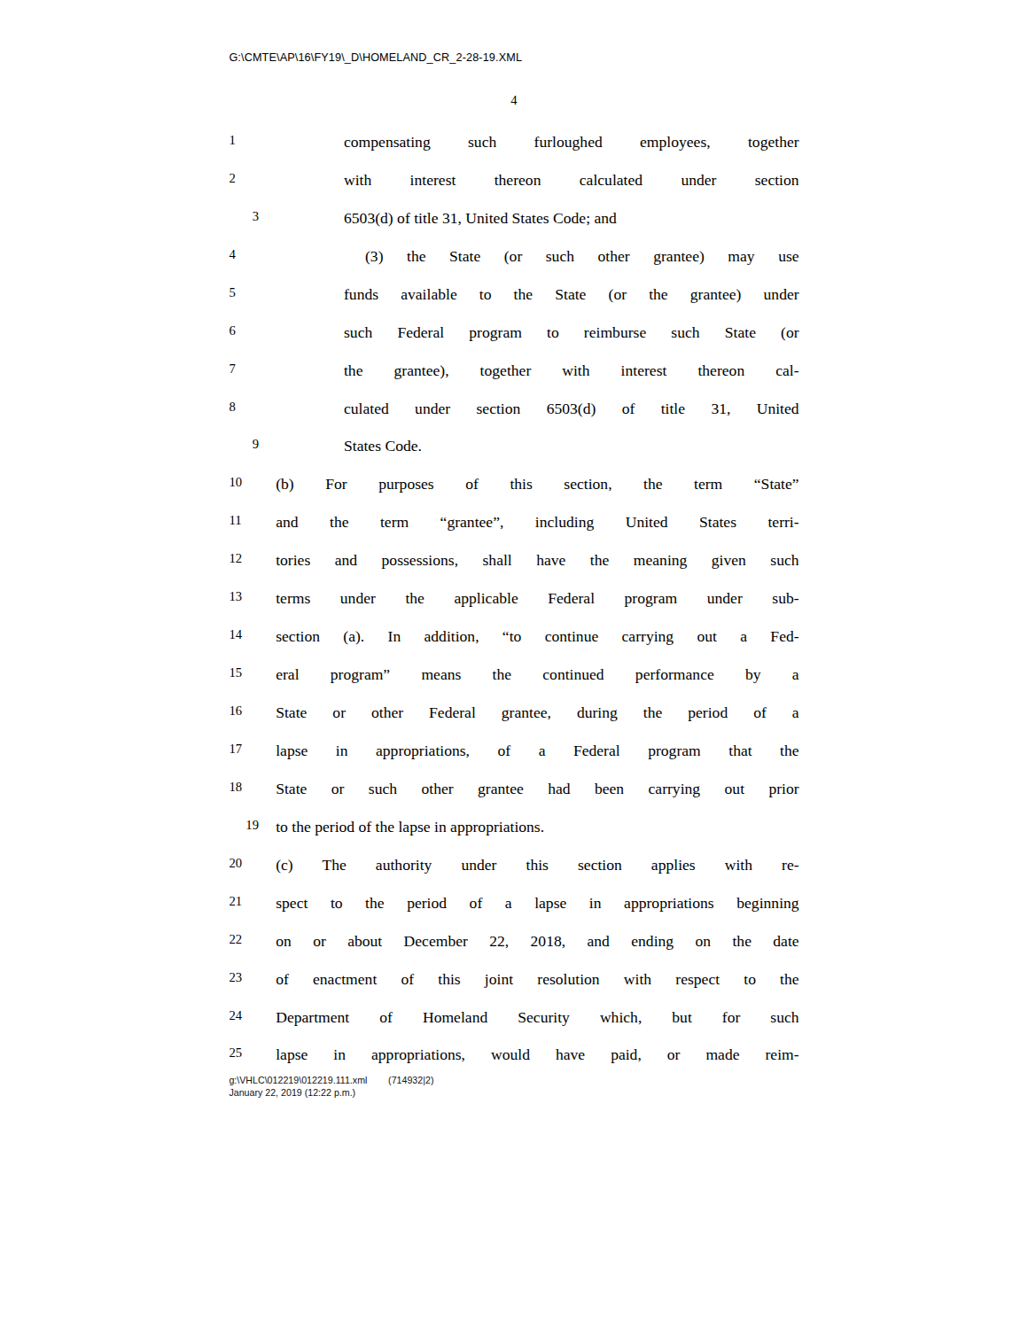G:\CMTE\AP\16\FY19\_D\HOMELAND_CR_2-28-19.XML
4
compensating such furloughed employees, together
with interest thereon calculated under section
6503(d) of title 31, United States Code; and
(3) the State (or such other grantee) may use
funds available to the State (or the grantee) under
such Federal program to reimburse such State (or
the grantee), together with interest thereon cal-
culated under section 6503(d) of title 31, United
States Code.
(b) For purposes of this section, the term “State”
and the term “grantee”, including United States terri-
tories and possessions, shall have the meaning given such
terms under the applicable Federal program under sub-
section (a). In addition, “to continue carrying out a Fed-
eral program” means the continued performance by a
State or other Federal grantee, during the period of a
lapse in appropriations, of a Federal program that the
State or such other grantee had been carrying out prior
to the period of the lapse in appropriations.
(c) The authority under this section applies with re-
spect to the period of a lapse in appropriations beginning
on or about December 22, 2018, and ending on the date
of enactment of this joint resolution with respect to the
Department of Homeland Security which, but for such
lapse in appropriations, would have paid, or made reim-
g:\VHLC\012219\012219.111.xml (714932|2)
January 22, 2019 (12:22 p.m.)